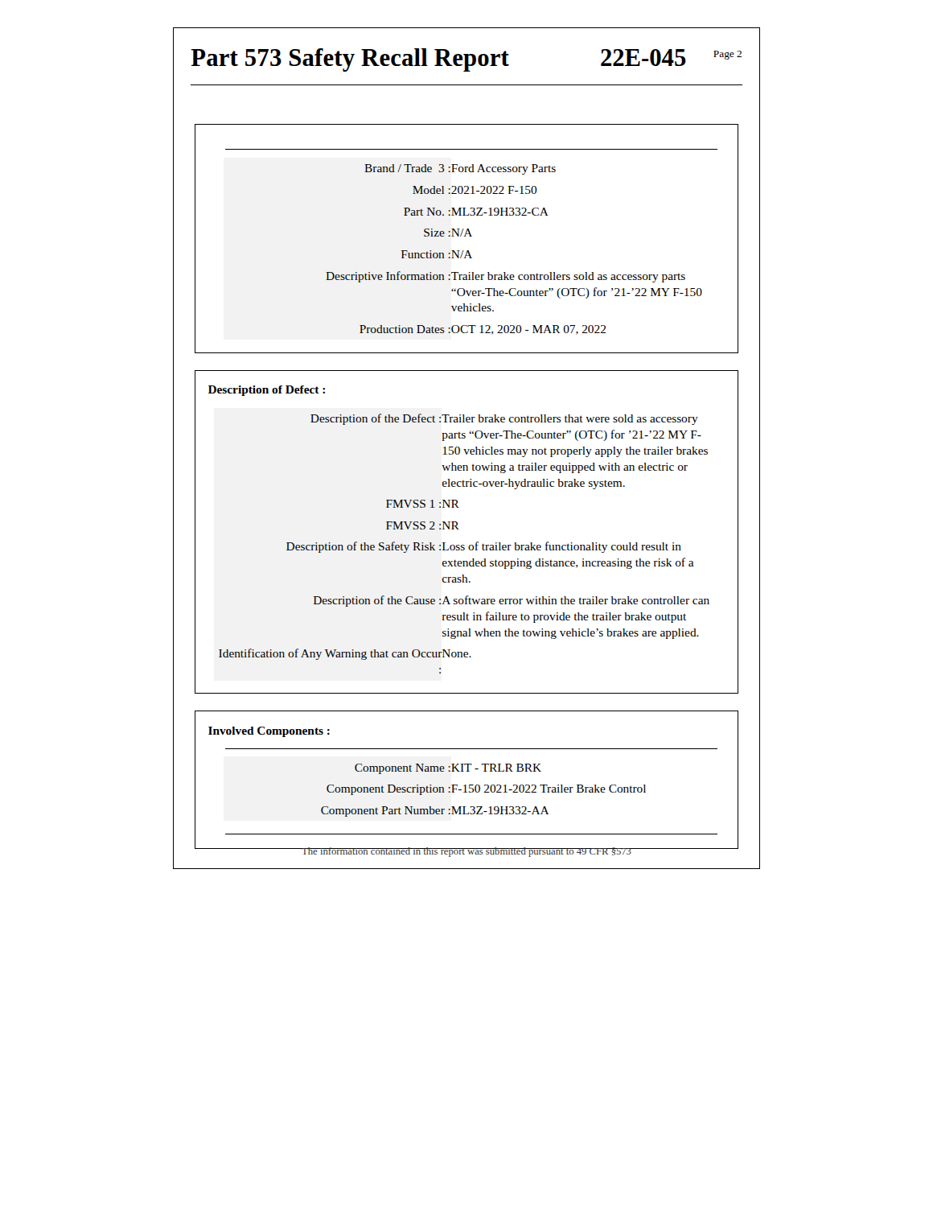Part 573 Safety Recall Report
22E-045
Page 2
| Brand / Trade 3 : | Ford Accessory Parts |
| Model : | 2021-2022 F-150 |
| Part No. : | ML3Z-19H332-CA |
| Size : | N/A |
| Function : | N/A |
| Descriptive Information : | Trailer brake controllers sold as accessory parts “Over-The-Counter” (OTC) for ’21-’22 MY F-150 vehicles. |
| Production Dates : | OCT 12, 2020 - MAR 07, 2022 |
Description of Defect :
| Description of the Defect : | Trailer brake controllers that were sold as accessory parts “Over-The-Counter” (OTC) for ’21-’22 MY F-150 vehicles may not properly apply the trailer brakes when towing a trailer equipped with an electric or electric-over-hydraulic brake system. |
| FMVSS 1 : | NR |
| FMVSS 2 : | NR |
| Description of the Safety Risk : | Loss of trailer brake functionality could result in extended stopping distance, increasing the risk of a crash. |
| Description of the Cause : | A software error within the trailer brake controller can result in failure to provide the trailer brake output signal when the towing vehicle’s brakes are applied. |
| Identification of Any Warning that can Occur : | None. |
Involved Components :
| Component Name : | KIT - TRLR BRK |
| Component Description : | F-150 2021-2022 Trailer Brake Control |
| Component Part Number : | ML3Z-19H332-AA |
The information contained in this report was submitted pursuant to 49 CFR §573